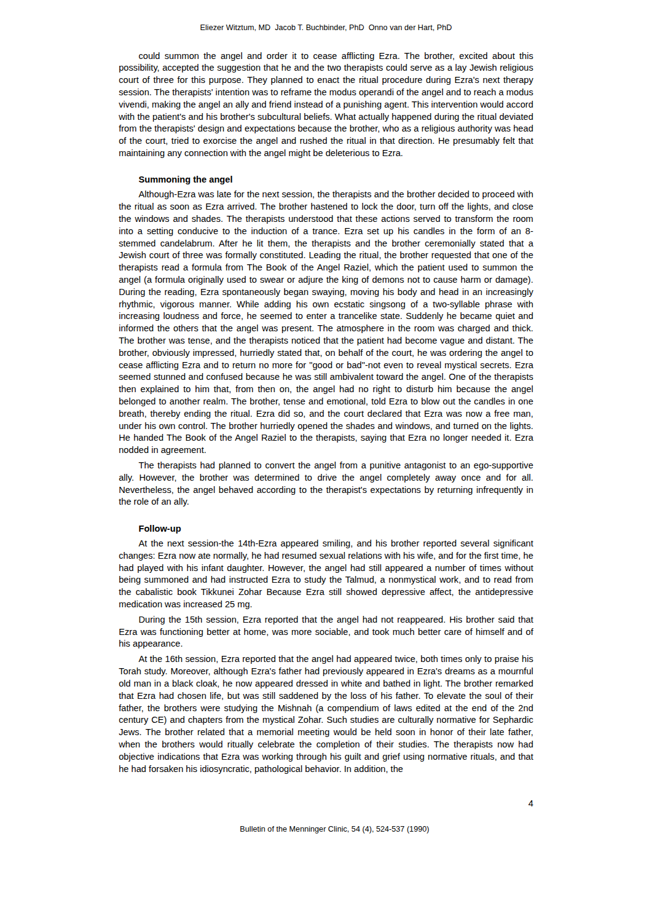Eliezer Witztum, MD Jacob T. Buchbinder, PhD Onno van der Hart, PhD
could summon the angel and order it to cease afflicting Ezra. The brother, excited about this possibility, accepted the suggestion that he and the two therapists could serve as a lay Jewish religious court of three for this purpose. They planned to enact the ritual procedure during Ezra's next therapy session. The therapists' intention was to reframe the modus operandi of the angel and to reach a modus vivendi, making the angel an ally and friend instead of a punishing agent. This intervention would accord with the patient's and his brother's subcultural beliefs. What actually happened during the ritual deviated from the therapists' design and expectations because the brother, who as a religious authority was head of the court, tried to exorcise the angel and rushed the ritual in that direction. He presumably felt that maintaining any connection with the angel might be deleterious to Ezra.
Summoning the angel
Although-Ezra was late for the next session, the therapists and the brother decided to proceed with the ritual as soon as Ezra arrived. The brother hastened to lock the door, turn off the lights, and close the windows and shades. The therapists understood that these actions served to transform the room into a setting conducive to the induction of a trance. Ezra set up his candles in the form of an 8-stemmed candelabrum. After he lit them, the therapists and the brother ceremonially stated that a Jewish court of three was formally constituted. Leading the ritual, the brother requested that one of the therapists read a formula from The Book of the Angel Raziel, which the patient used to summon the angel (a formula originally used to swear or adjure the king of demons not to cause harm or damage). During the reading, Ezra spontaneously began swaying, moving his body and head in an increasingly rhythmic, vigorous manner. While adding his own ecstatic singsong of a two-syllable phrase with increasing loudness and force, he seemed to enter a trancelike state. Suddenly he became quiet and informed the others that the angel was present. The atmosphere in the room was charged and thick. The brother was tense, and the therapists noticed that the patient had become vague and distant. The brother, obviously impressed, hurriedly stated that, on behalf of the court, he was ordering the angel to cease afflicting Ezra and to return no more for "good or bad"-not even to reveal mystical secrets. Ezra seemed stunned and confused because he was still ambivalent toward the angel. One of the therapists then explained to him that, from then on, the angel had no right to disturb him because the angel belonged to another realm. The brother, tense and emotional, told Ezra to blow out the candles in one breath, thereby ending the ritual. Ezra did so, and the court declared that Ezra was now a free man, under his own control. The brother hurriedly opened the shades and windows, and turned on the lights. He handed The Book of the Angel Raziel to the therapists, saying that Ezra no longer needed it. Ezra nodded in agreement.
The therapists had planned to convert the angel from a punitive antagonist to an ego-supportive ally. However, the brother was determined to drive the angel completely away once and for all. Nevertheless, the angel behaved according to the therapist's expectations by returning infrequently in the role of an ally.
Follow-up
At the next session-the 14th-Ezra appeared smiling, and his brother reported several significant changes: Ezra now ate normally, he had resumed sexual relations with his wife, and for the first time, he had played with his infant daughter. However, the angel had still appeared a number of times without being summoned and had instructed Ezra to study the Talmud, a nonmystical work, and to read from the cabalistic book Tikkunei Zohar Because Ezra still showed depressive affect, the antidepressive medication was increased 25 mg.
During the 15th session, Ezra reported that the angel had not reappeared. His brother said that Ezra was functioning better at home, was more sociable, and took much better care of himself and of his appearance.
At the 16th session, Ezra reported that the angel had appeared twice, both times only to praise his Torah study. Moreover, although Ezra's father had previously appeared in Ezra's dreams as a mournful old man in a black cloak, he now appeared dressed in white and bathed in light. The brother remarked that Ezra had chosen life, but was still saddened by the loss of his father. To elevate the soul of their father, the brothers were studying the Mishnah (a compendium of laws edited at the end of the 2nd century CE) and chapters from the mystical Zohar. Such studies are culturally normative for Sephardic Jews. The brother related that a memorial meeting would be held soon in honor of their late father, when the brothers would ritually celebrate the completion of their studies. The therapists now had objective indications that Ezra was working through his guilt and grief using normative rituals, and that he had forsaken his idiosyncratic, pathological behavior. In addition, the
4
Bulletin of the Menninger Clinic, 54 (4), 524-537 (1990)